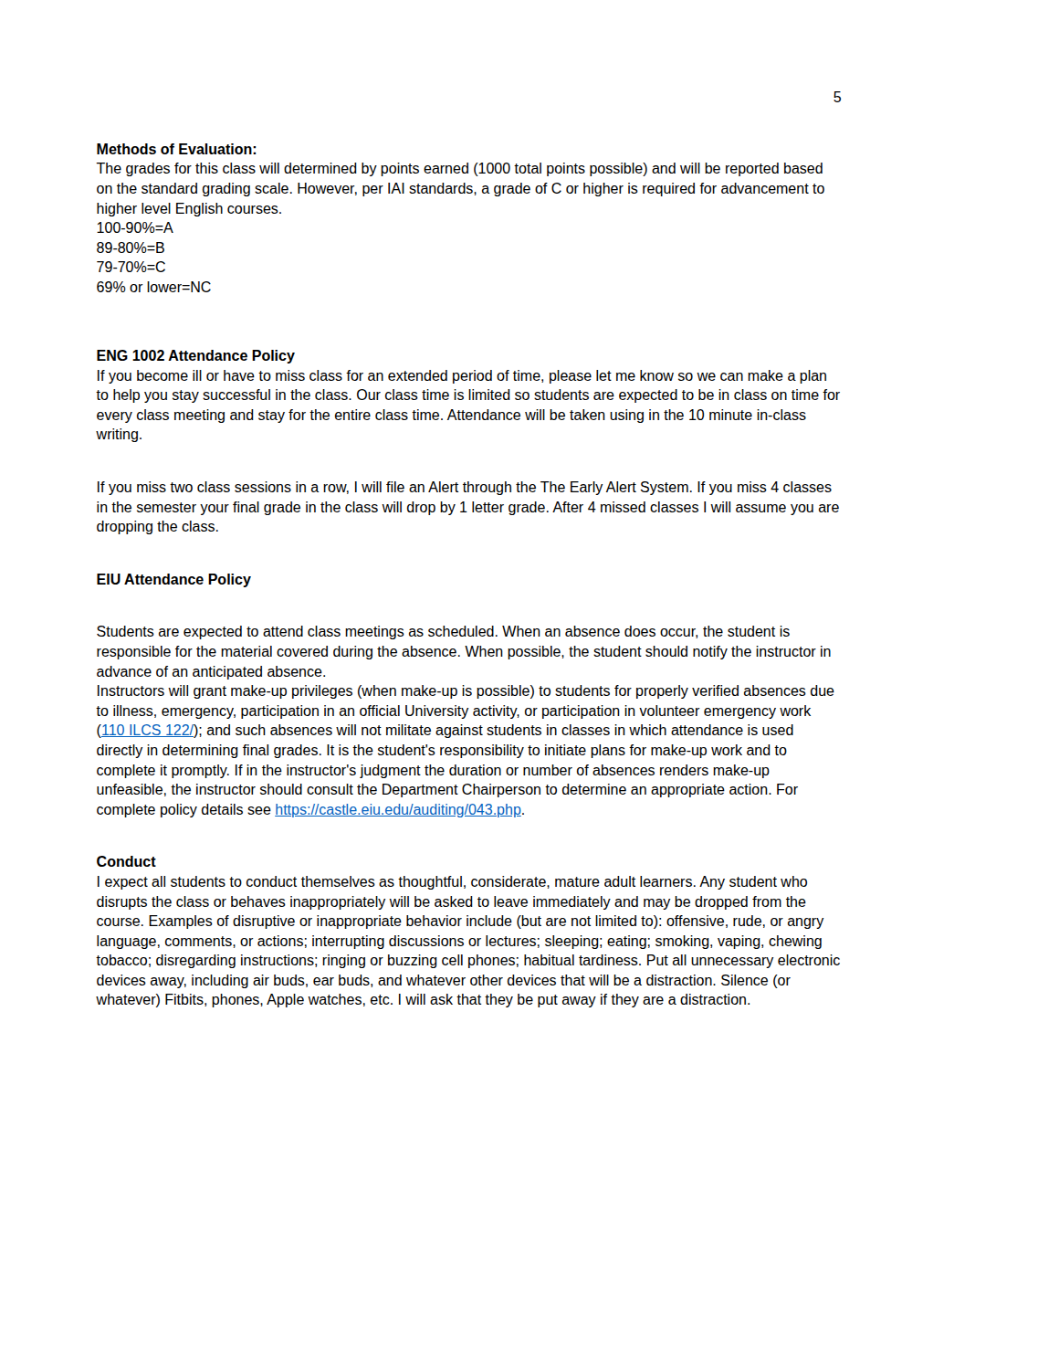5
Methods of Evaluation:
The grades for this class will determined by points earned (1000 total points possible) and will be reported based on the standard grading scale. However, per IAI standards, a grade of C or higher is required for advancement to higher level English courses.
100-90%=A
89-80%=B
79-70%=C
69% or lower=NC
ENG 1002 Attendance Policy
If you become ill or have to miss class for an extended period of time, please let me know so we can make a plan to help you stay successful in the class. Our class time is limited so students are expected to be in class on time for every class meeting and stay for the entire class time. Attendance will be taken using in the 10 minute in-class writing.
If you miss two class sessions in a row, I will file an Alert through the The Early Alert System. If you miss 4 classes in the semester your final grade in the class will drop by 1 letter grade. After 4 missed classes I will assume you are dropping the class.
EIU Attendance Policy
Students are expected to attend class meetings as scheduled. When an absence does occur, the student is responsible for the material covered during the absence. When possible, the student should notify the instructor in advance of an anticipated absence.
Instructors will grant make-up privileges (when make-up is possible) to students for properly verified absences due to illness, emergency, participation in an official University activity, or participation in volunteer emergency work (110 ILCS 122/); and such absences will not militate against students in classes in which attendance is used directly in determining final grades. It is the student's responsibility to initiate plans for make-up work and to complete it promptly. If in the instructor's judgment the duration or number of absences renders make-up unfeasible, the instructor should consult the Department Chairperson to determine an appropriate action. For complete policy details see https://castle.eiu.edu/auditing/043.php.
Conduct
I expect all students to conduct themselves as thoughtful, considerate, mature adult learners. Any student who disrupts the class or behaves inappropriately will be asked to leave immediately and may be dropped from the course. Examples of disruptive or inappropriate behavior include (but are not limited to): offensive, rude, or angry language, comments, or actions; interrupting discussions or lectures; sleeping; eating; smoking, vaping, chewing tobacco; disregarding instructions; ringing or buzzing cell phones; habitual tardiness. Put all unnecessary electronic devices away, including air buds, ear buds, and whatever other devices that will be a distraction. Silence (or whatever) Fitbits, phones, Apple watches, etc. I will ask that they be put away if they are a distraction.